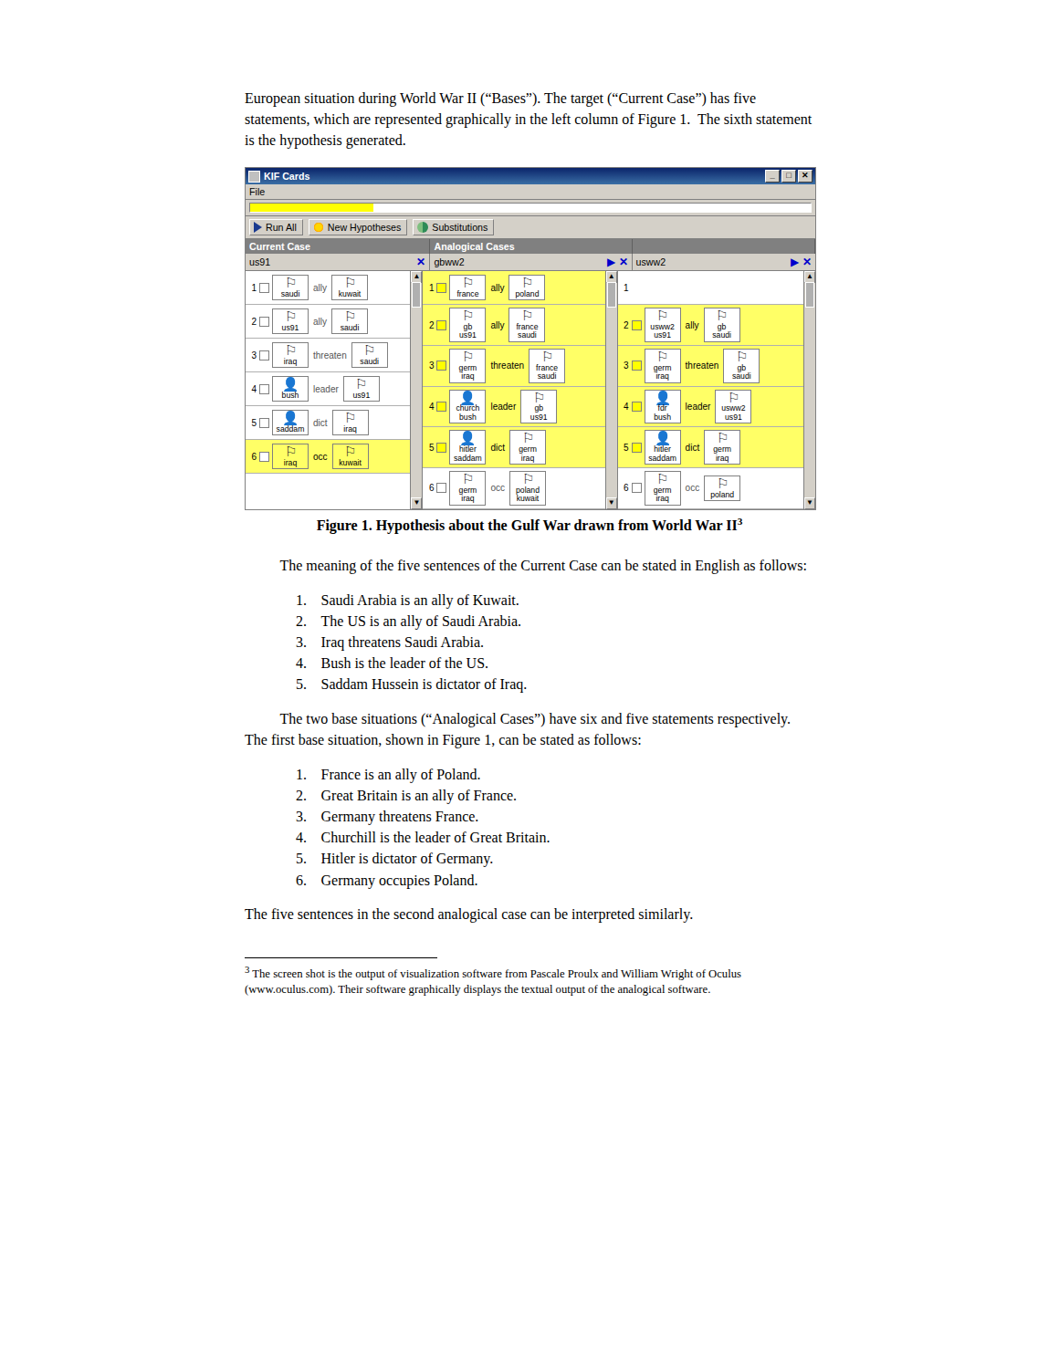European situation during World War II (“Bases”). The target (“Current Case”) has five statements, which are represented graphically in the left column of Figure 1. The sixth statement is the hypothesis generated.
KIF Cards
_□✕
File
Run All
New Hypotheses
Substitutions
Current Case
Analogical Cases
us91✕
gbww2▶✕
usww2▶✕
1 ⚐saudi ally ⚐kuwait
2 ⚐us91 ally ⚐saudi
3 ⚐iraq threaten ⚐saudi
4 👤bush leader ⚐us91
5 👤saddam dict ⚐iraq
6 ⚐iraq occ ⚐kuwait
▲
▼
1 ⚐france ally ⚐poland
2 ⚐gb us91 ally ⚐france saudi
3 ⚐germ iraq threaten ⚐france saudi
4 👤church bush leader ⚐gb us91
5 👤hitler saddam dict ⚐germ iraq
6 ⚐germ iraq occ ⚐poland kuwait
▲
▼
1
2 ⚐usww2 us91 ally ⚐gb saudi
3 ⚐germ iraq threaten ⚐gb saudi
4 👤fdr bush leader ⚐usww2 us91
5 👤hitler saddam dict ⚐germ iraq
6 ⚐germ iraq occ ⚐poland
▲
▼
Figure 1. Hypothesis about the Gulf War drawn from World War II3
The meaning of the five sentences of the Current Case can be stated in English as follows:
Saudi Arabia is an ally of Kuwait.
The US is an ally of Saudi Arabia.
Iraq threatens Saudi Arabia.
Bush is the leader of the US.
Saddam Hussein is dictator of Iraq.
The two base situations (“Analogical Cases”) have six and five statements respectively. The first base situation, shown in Figure 1, can be stated as follows:
France is an ally of Poland.
Great Britain is an ally of France.
Germany threatens France.
Churchill is the leader of Great Britain.
Hitler is dictator of Germany.
Germany occupies Poland.
The five sentences in the second analogical case can be interpreted similarly.
3 The screen shot is the output of visualization software from Pascale Proulx and William Wright of Oculus (www.oculus.com). Their software graphically displays the textual output of the analogical software.